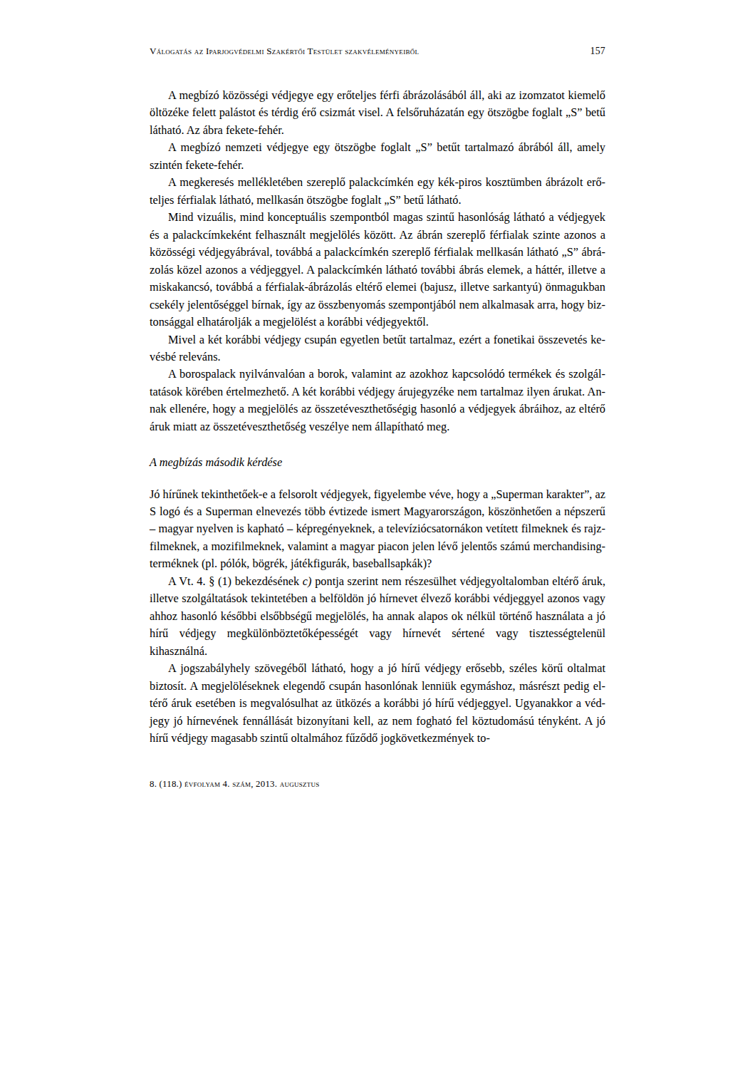Válogatás az Iparjogvédelmi Szakértői Testület szakvéleményeiből
157
A megbízó közösségi védjegye egy erőteljes férfi ábrázolásából áll, aki az izomzatot kiemelő öltözéke felett palástot és térdig érő csizmát visel. A felsőruházatán egy ötszögbe foglalt „S” betű látható. Az ábra fekete-fehér.
A megbízó nemzeti védjegye egy ötszögbe foglalt „S” betűt tartalmazó ábrából áll, amely szintén fekete-fehér.
A megkeresés mellékletében szereplő palackcímkén egy kék-piros kosztümben ábrázolt erőteljes férfialak látható, mellkasán ötszögbe foglalt „S” betű látható.
Mind vizuális, mind konceptuális szempontból magas szintű hasonlóság látható a védjegyek és a palackcímkeként felhasznált megjelölés között. Az ábrán szereplő férfialak szinte azonos a közösségi védjegyábrával, továbbá a palackcímkén szereplő férfialak mellkasán látható „S” ábrázolás közel azonos a védjeggyel. A palackcímkén látható további ábrás elemek, a háttér, illetve a miskakancsó, továbbá a férfialak-ábrázolás eltérő elemei (bajusz, illetve sarkantyú) önmagukban csekély jelentőséggel bírnak, így az összbenyomás szempontjából nem alkalmasak arra, hogy biztonsággal elhatárolják a megjelölést a korábbi védjegyektől.
Mivel a két korábbi védjegy csupán egyetlen betűt tartalmaz, ezért a fonetikai összevetés kevésbé releváns.
A borospalack nyilvánvalóan a borok, valamint az azokhoz kapcsolódó termékek és szolgáltatások körében értelmezhető. A két korábbi védjegy árujegyzéke nem tartalmaz ilyen árukat. Annak ellenére, hogy a megjelölés az összetéveszthetőségig hasonló a védjegyek ábráihoz, az eltérő áruk miatt az összetéveszthetőség veszélye nem állapítható meg.
A megbízás második kérdése
Jó hírűnek tekinthetőek-e a felsorolt védjegyek, figyelembe véve, hogy a „Superman karakter”, az S logó és a Superman elnevezés több évtizede ismert Magyarországon, köszönhetően a népszerű – magyar nyelven is kapható – képregényeknek, a televíziócsatornákon vetített filmeknek és rajzfilmeknek, a mozifilmeknek, valamint a magyar piacon jelen lévő jelentős számú merchandisingterméknek (pl. pólók, bögrék, játékfigurák, baseballsapkák)?
A Vt. 4. § (1) bekezdésének c) pontja szerint nem részesülhet védjegyoltalomban eltérő áruk, illetve szolgáltatások tekintetében a belföldön jó hírnevet élvező korábbi védjeggyel azonos vagy ahhoz hasonló későbbi elsőbbségű megjelölés, ha annak alapos ok nélkül történő használata a jó hírű védjegy megkülönböztetőképességét vagy hírnevét sértené vagy tisztességtelenül kihasználná.
A jogszabályhely szövegéből látható, hogy a jó hírű védjegy erősebb, széles körű oltalmat biztosít. A megjelöléseknek elegendő csupán hasonlónak lenniük egymáshoz, másrészt pedig eltérő áruk esetében is megvalósulhat az ütközés a korábbi jó hírű védjeggyel. Ugyanakkor a védjegy jó hírnevének fennállását bizonyítani kell, az nem fogható fel köztudomású tényként. A jó hírű védjegy magasabb szintű oltalmához fűződő jogkövetkezmények to-
8. (118.) évfolyam 4. szám, 2013. augusztus